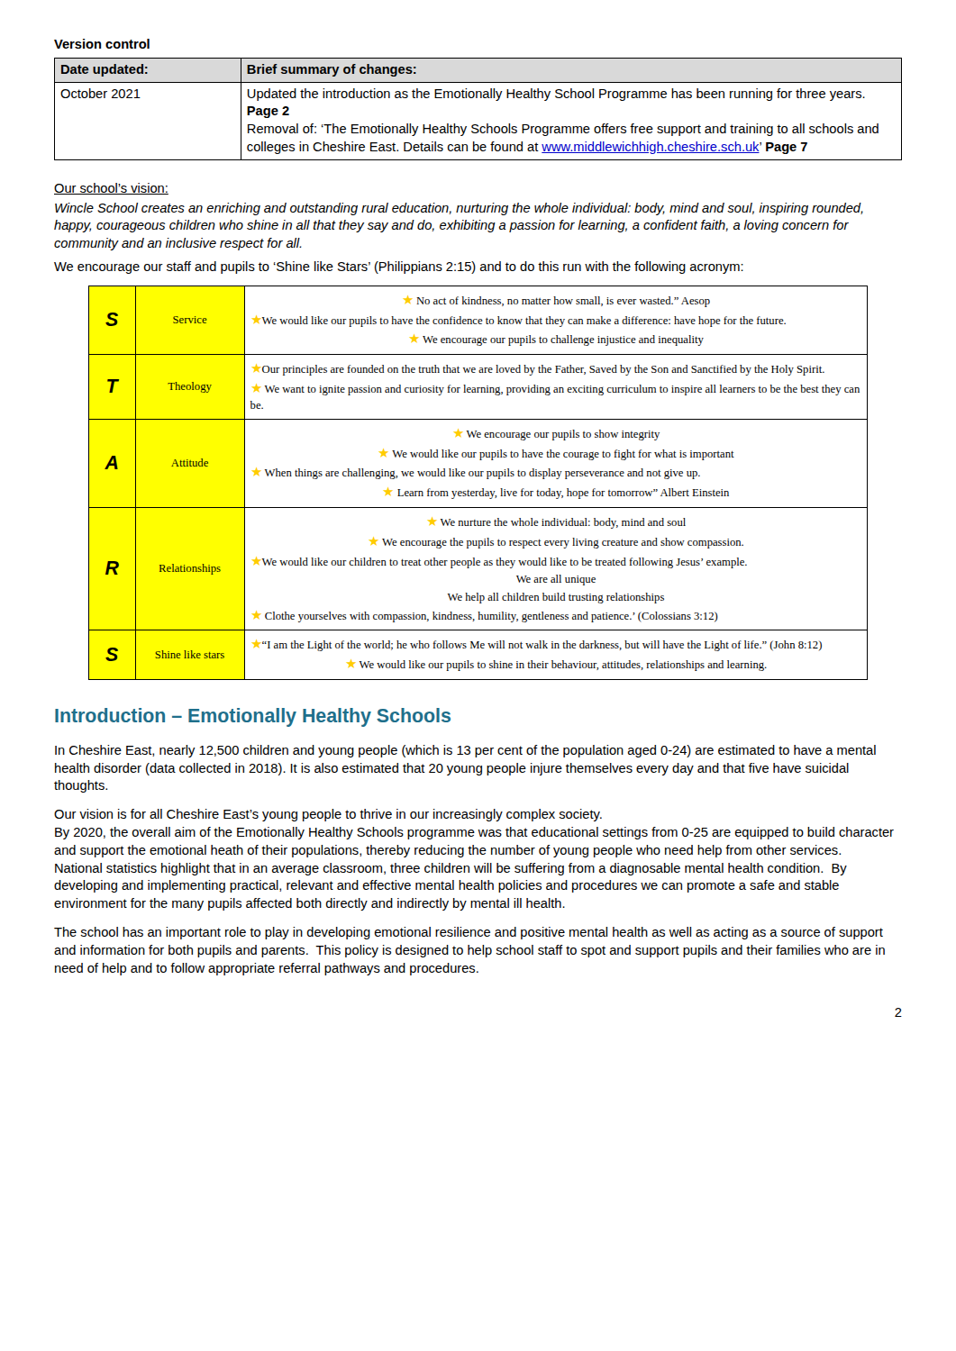Version control
| Date updated: | Brief summary of changes: |
| --- | --- |
| October 2021 | Updated the introduction as the Emotionally Healthy School Programme has been running for three years. Page 2 Removal of: ‘The Emotionally Healthy Schools Programme offers free support and training to all schools and colleges in Cheshire East. Details can be found at www.middlewichhigh.cheshire.sch.uk ’ Page 7 |
Our school’s vision:
Wincle School creates an enriching and outstanding rural education, nurturing the whole individual: body, mind and soul, inspiring rounded, happy, courageous children who shine in all that they say and do, exhibiting a passion for learning, a confident faith, a loving concern for community and an inclusive respect for all.
We encourage our staff and pupils to ‘Shine like Stars’ (Philippians 2:15) and to do this run with the following acronym:
| S | Service | ★ No act of kindness, no matter how small, is ever wasted.” Aesop ★ We would like our pupils to have the confidence to know that they can make a difference: have hope for the future. ★ We encourage our pupils to challenge injustice and inequality |
| T | Theology | ★ Our principles are founded on the truth that we are loved by the Father, Saved by the Son and Sanctified by the Holy Spirit. ★ We want to ignite passion and curiosity for learning, providing an exciting curriculum to inspire all learners to be the best they can be. |
| A | Attitude | ★ We encourage our pupils to show integrity ★ We would like our pupils to have the courage to fight for what is important ★ When things are challenging, we would like our pupils to display perseverance and not give up. ★ Learn from yesterday, live for today, hope for tomorrow” Albert Einstein |
| R | Relationships | ★ We nurture the whole individual: body, mind and soul ★ We encourage the pupils to respect every living creature and show compassion. ★ We would like our children to treat other people as they would like to be treated following Jesus’ example. We are all unique We help all children build trusting relationships ★ Clothe yourselves with compassion, kindness, humility, gentleness and patience.’ (Colossians 3:12) |
| S | Shine like stars | ★ “I am the Light of the world; he who follows Me will not walk in the darkness, but will have the Light of life.” (John 8:12) ★ We would like our pupils to shine in their behaviour, attitudes, relationships and learning. |
Introduction – Emotionally Healthy Schools
In Cheshire East, nearly 12,500 children and young people (which is 13 per cent of the population aged 0-24) are estimated to have a mental health disorder (data collected in 2018). It is also estimated that 20 young people injure themselves every day and that five have suicidal thoughts.
Our vision is for all Cheshire East’s young people to thrive in our increasingly complex society.
By 2020, the overall aim of the Emotionally Healthy Schools programme was that educational settings from 0-25 are equipped to build character and support the emotional heath of their populations, thereby reducing the number of young people who need help from other services.
National statistics highlight that in an average classroom, three children will be suffering from a diagnosable mental health condition. By developing and implementing practical, relevant and effective mental health policies and procedures we can promote a safe and stable environment for the many pupils affected both directly and indirectly by mental ill health.
The school has an important role to play in developing emotional resilience and positive mental health as well as acting as a source of support and information for both pupils and parents. This policy is designed to help school staff to spot and support pupils and their families who are in need of help and to follow appropriate referral pathways and procedures.
2